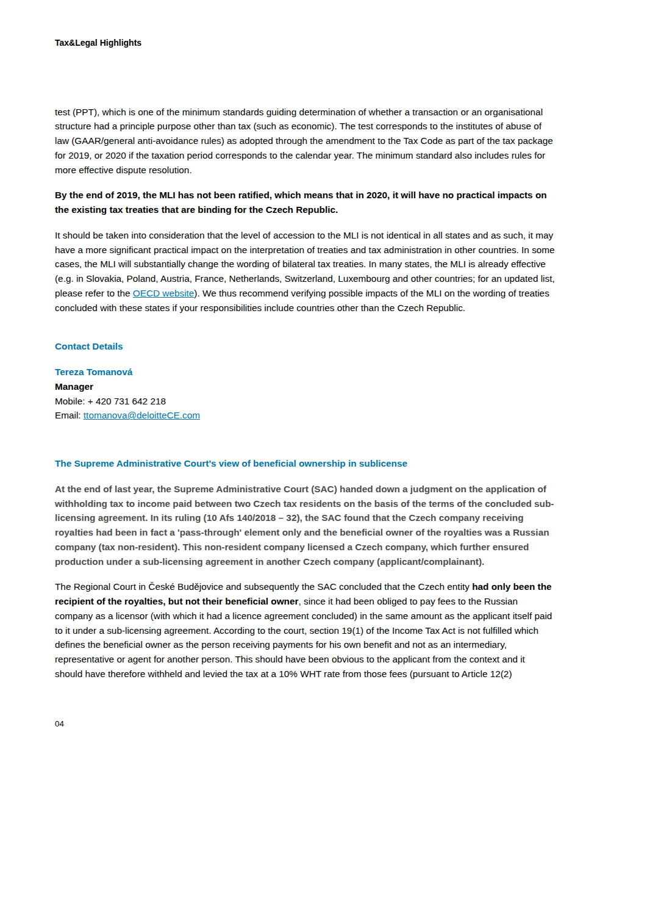Tax&Legal Highlights
test (PPT), which is one of the minimum standards guiding determination of whether a transaction or an organisational structure had a principle purpose other than tax (such as economic). The test corresponds to the institutes of abuse of law (GAAR/general anti-avoidance rules) as adopted through the amendment to the Tax Code as part of the tax package for 2019, or 2020 if the taxation period corresponds to the calendar year. The minimum standard also includes rules for more effective dispute resolution.
By the end of 2019, the MLI has not been ratified, which means that in 2020, it will have no practical impacts on the existing tax treaties that are binding for the Czech Republic.
It should be taken into consideration that the level of accession to the MLI is not identical in all states and as such, it may have a more significant practical impact on the interpretation of treaties and tax administration in other countries. In some cases, the MLI will substantially change the wording of bilateral tax treaties. In many states, the MLI is already effective (e.g. in Slovakia, Poland, Austria, France, Netherlands, Switzerland, Luxembourg and other countries; for an updated list, please refer to the OECD website). We thus recommend verifying possible impacts of the MLI on the wording of treaties concluded with these states if your responsibilities include countries other than the Czech Republic.
Contact Details
Tereza Tomanová
Manager
Mobile: + 420 731 642 218
Email: ttomanova@deloitteCE.com
The Supreme Administrative Court's view of beneficial ownership in sublicense
At the end of last year, the Supreme Administrative Court (SAC) handed down a judgment on the application of withholding tax to income paid between two Czech tax residents on the basis of the terms of the concluded sub-licensing agreement. In its ruling (10 Afs 140/2018 – 32), the SAC found that the Czech company receiving royalties had been in fact a 'pass-through' element only and the beneficial owner of the royalties was a Russian company (tax non-resident). This non-resident company licensed a Czech company, which further ensured production under a sub-licensing agreement in another Czech company (applicant/complainant).
The Regional Court in České Budějovice and subsequently the SAC concluded that the Czech entity had only been the recipient of the royalties, but not their beneficial owner, since it had been obliged to pay fees to the Russian company as a licensor (with which it had a licence agreement concluded) in the same amount as the applicant itself paid to it under a sub-licensing agreement. According to the court, section 19(1) of the Income Tax Act is not fulfilled which defines the beneficial owner as the person receiving payments for his own benefit and not as an intermediary, representative or agent for another person. This should have been obvious to the applicant from the context and it should have therefore withheld and levied the tax at a 10% WHT rate from those fees (pursuant to Article 12(2)
04